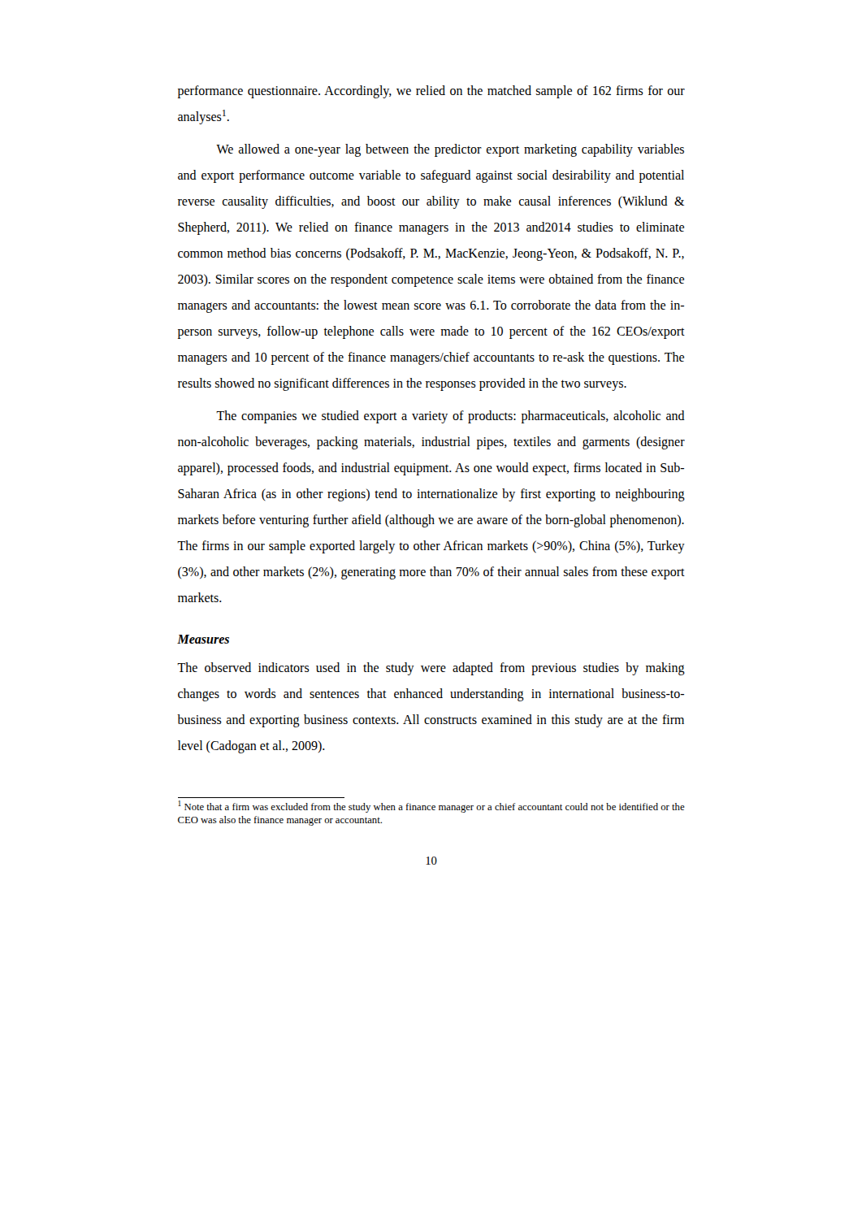performance questionnaire. Accordingly, we relied on the matched sample of 162 firms for our analyses1.
We allowed a one-year lag between the predictor export marketing capability variables and export performance outcome variable to safeguard against social desirability and potential reverse causality difficulties, and boost our ability to make causal inferences (Wiklund & Shepherd, 2011). We relied on finance managers in the 2013 and2014 studies to eliminate common method bias concerns (Podsakoff, P. M., MacKenzie, Jeong-Yeon, & Podsakoff, N. P., 2003). Similar scores on the respondent competence scale items were obtained from the finance managers and accountants: the lowest mean score was 6.1. To corroborate the data from the in-person surveys, follow-up telephone calls were made to 10 percent of the 162 CEOs/export managers and 10 percent of the finance managers/chief accountants to re-ask the questions. The results showed no significant differences in the responses provided in the two surveys.
The companies we studied export a variety of products: pharmaceuticals, alcoholic and non-alcoholic beverages, packing materials, industrial pipes, textiles and garments (designer apparel), processed foods, and industrial equipment. As one would expect, firms located in Sub-Saharan Africa (as in other regions) tend to internationalize by first exporting to neighbouring markets before venturing further afield (although we are aware of the born-global phenomenon). The firms in our sample exported largely to other African markets (>90%), China (5%), Turkey (3%), and other markets (2%), generating more than 70% of their annual sales from these export markets.
Measures
The observed indicators used in the study were adapted from previous studies by making changes to words and sentences that enhanced understanding in international business-to-business and exporting business contexts. All constructs examined in this study are at the firm level (Cadogan et al., 2009).
1 Note that a firm was excluded from the study when a finance manager or a chief accountant could not be identified or the CEO was also the finance manager or accountant.
10